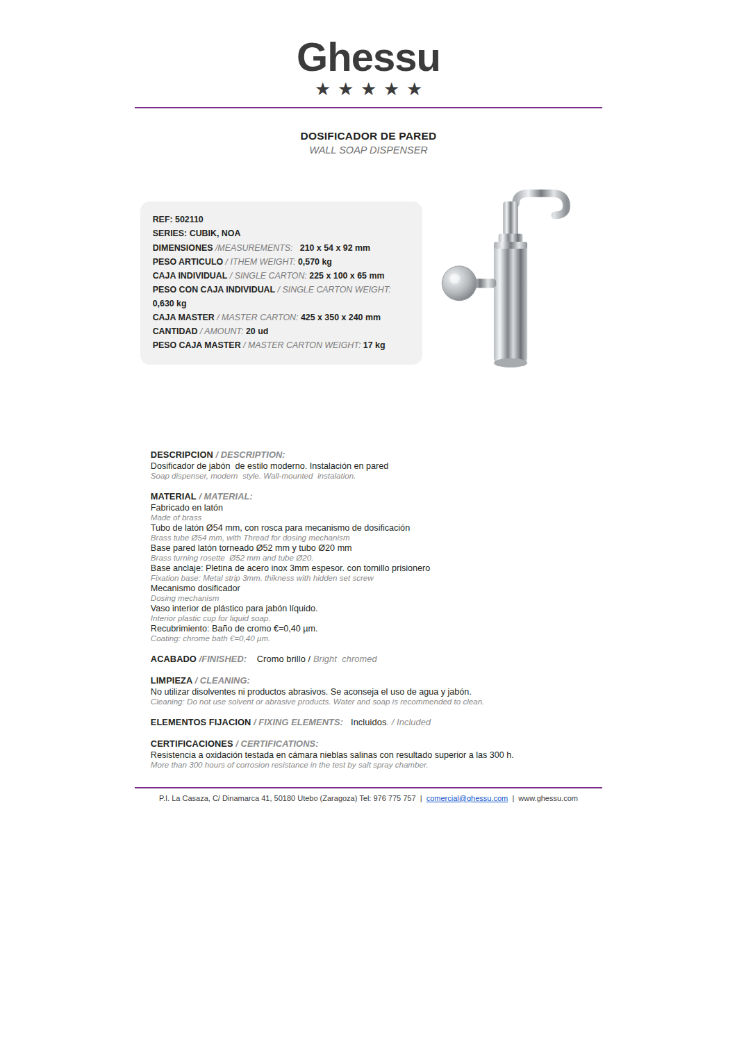Ghessu
★★★★★
DOSIFICADOR DE PARED
WALL SOAP DISPENSER
REF: 502110
SERIES: CUBIK, NOA
DIMENSIONES /MEASUREMENTS: 210 x 54 x 92 mm
PESO ARTICULO / ITHEM WEIGHT: 0,570 kg
CAJA INDIVIDUAL / SINGLE CARTON: 225 x 100 x 65 mm
PESO CON CAJA INDIVIDUAL / SINGLE CARTON WEIGHT: 0,630 kg
CAJA MASTER / MASTER CARTON: 425 x 350 x 240 mm
CANTIDAD / AMOUNT: 20 ud
PESO CAJA MASTER / MASTER CARTON WEIGHT: 17 kg
DESCRIPCION / DESCRIPTION:
Dosificador de jabón de estilo moderno. Instalación en pared
Soap dispenser, modern style. Wall-mounted instalation.
MATERIAL / MATERIAL:
Fabricado en latón
Made of brass
Tubo de latón Ø54 mm, con rosca para mecanismo de dosificación
Brass tube Ø54 mm, with Thread for dosing mechanism
Base pared latón torneado Ø52 mm y tubo Ø20 mm
Brass turning rosette Ø52 mm and tube Ø20.
Base anclaje: Pletina de acero inox 3mm espesor. con tornillo prisionero
Fixation base: Metal strip 3mm. thikness with hidden set screw
Mecanismo dosificador
Dosing mechanism
Vaso interior de plástico para jabón líquido.
Interior plastic cup for liquid soap.
Recubrimiento: Baño de cromo €=0,40 µm.
Coating: chrome bath €=0,40 µm.
ACABADO /FINISHED: Cromo brillo / Bright chromed
LIMPIEZA / CLEANING:
No utilizar disolventes ni productos abrasivos. Se aconseja el uso de agua y jabón.
Cleaning: Do not use solvent or abrasive products. Water and soap is recommended to clean.
ELEMENTOS FIJACION / FIXING ELEMENTS: Incluidos. / Included
CERTIFICACIONES / CERTIFICATIONS:
Resistencia a oxidación testada en cámara nieblas salinas con resultado superior a las 300 h.
More than 300 hours of corrosion resistance in the test by salt spray chamber.
P.I. La Casaza, C/ Dinamarca 41, 50180 Utebo (Zaragoza) Tel: 976 775 757 | comercial@ghessu.com | www.ghessu.com